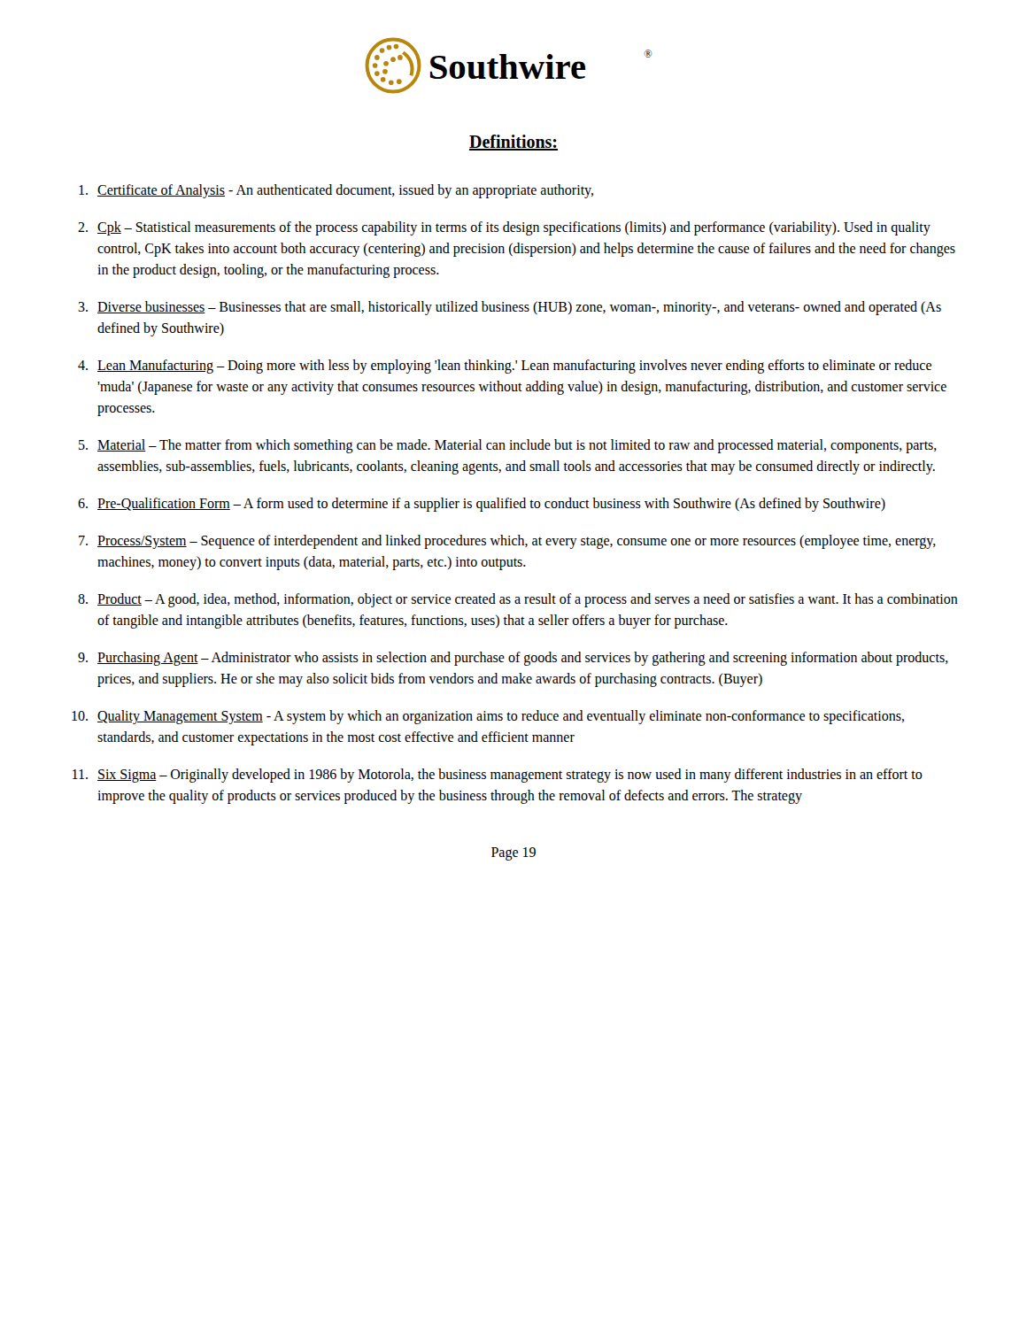Definitions:
Certificate of Analysis - An authenticated document, issued by an appropriate authority,
Cpk – Statistical measurements of the process capability in terms of its design specifications (limits) and performance (variability). Used in quality control, CpK takes into account both accuracy (centering) and precision (dispersion) and helps determine the cause of failures and the need for changes in the product design, tooling, or the manufacturing process.
Diverse businesses – Businesses that are small, historically utilized business (HUB) zone, woman-, minority-, and veterans- owned and operated (As defined by Southwire)
Lean Manufacturing – Doing more with less by employing 'lean thinking.' Lean manufacturing involves never ending efforts to eliminate or reduce 'muda' (Japanese for waste or any activity that consumes resources without adding value) in design, manufacturing, distribution, and customer service processes.
Material – The matter from which something can be made. Material can include but is not limited to raw and processed material, components, parts, assemblies, sub-assemblies, fuels, lubricants, coolants, cleaning agents, and small tools and accessories that may be consumed directly or indirectly.
Pre-Qualification Form – A form used to determine if a supplier is qualified to conduct business with Southwire (As defined by Southwire)
Process/System – Sequence of interdependent and linked procedures which, at every stage, consume one or more resources (employee time, energy, machines, money) to convert inputs (data, material, parts, etc.) into outputs.
Product – A good, idea, method, information, object or service created as a result of a process and serves a need or satisfies a want. It has a combination of tangible and intangible attributes (benefits, features, functions, uses) that a seller offers a buyer for purchase.
Purchasing Agent – Administrator who assists in selection and purchase of goods and services by gathering and screening information about products, prices, and suppliers. He or she may also solicit bids from vendors and make awards of purchasing contracts. (Buyer)
Quality Management System - A system by which an organization aims to reduce and eventually eliminate non-conformance to specifications, standards, and customer expectations in the most cost effective and efficient manner
Six Sigma – Originally developed in 1986 by Motorola, the business management strategy is now used in many different industries in an effort to improve the quality of products or services produced by the business through the removal of defects and errors. The strategy
Page 19